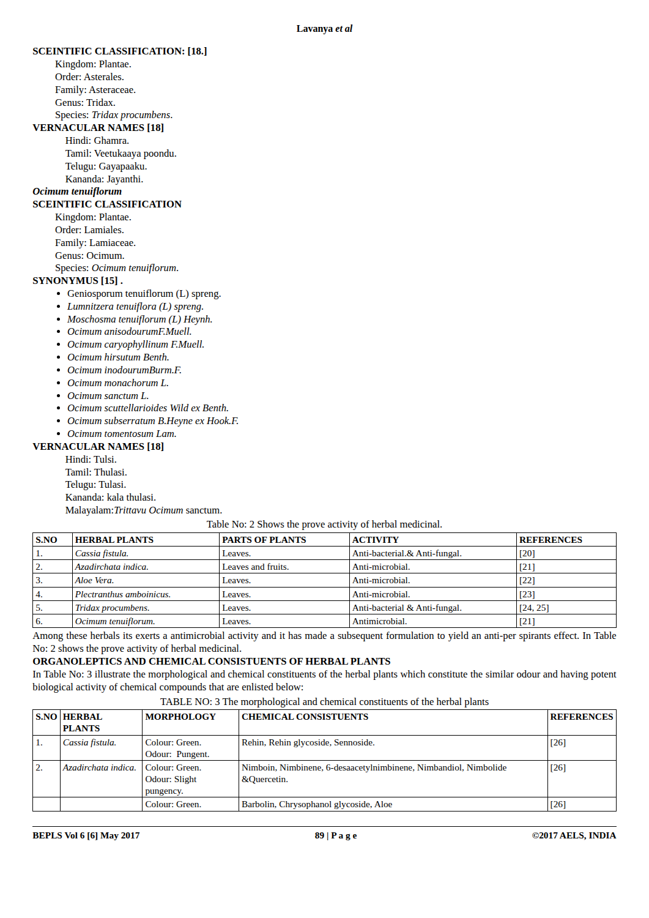Lavanya et al
SCEINTIFIC CLASSIFICATION: [18.]
Kingdom: Plantae.
Order: Asterales.
Family: Asteraceae.
Genus: Tridax.
Species: Tridax procumbens.
VERNACULAR NAMES [18]
Hindi: Ghamra.
Tamil: Veetukaaya poondu.
Telugu: Gayapaaku.
Kananda: Jayanthi.
Ocimum tenuiflorum
SCEINTIFIC CLASSIFICATION
Kingdom: Plantae.
Order: Lamiales.
Family: Lamiaceae.
Genus: Ocimum.
Species: Ocimum tenuiflorum.
SYNONYMUS [15] .
Geniosporum tenuiflorum (L) spreng.
Lumnitzera tenuiflora (L) spreng.
Moschosma tenuiflorum (L) Heynh.
Ocimum anisodourumF.Muell.
Ocimum caryophyllinum F.Muell.
Ocimum hirsutum Benth.
Ocimum inodourumBurm.F.
Ocimum monachorum L.
Ocimum sanctum L.
Ocimum scuttellarioides Wild ex Benth.
Ocimum subserratum B.Heyne ex Hook.F.
Ocimum tomentosum Lam.
VERNACULAR NAMES [18]
Hindi: Tulsi.
Tamil: Thulasi.
Telugu: Tulasi.
Kananda: kala thulasi.
Malayalam:Trittavu Ocimum sanctum.
Table No: 2 Shows the prove activity of herbal medicinal.
| S.NO | HERBAL PLANTS | PARTS OF PLANTS | ACTIVITY | REFERENCES |
| --- | --- | --- | --- | --- |
| 1. | Cassia fistula. | Leaves. | Anti-bacterial.& Anti-fungal. | [20] |
| 2. | Azadirchata indica. | Leaves and fruits. | Anti-microbial. | [21] |
| 3. | Aloe Vera. | Leaves. | Anti-microbial. | [22] |
| 4. | Plectranthus amboinicus. | Leaves. | Anti-microbial. | [23] |
| 5. | Tridax procumbens. | Leaves. | Anti-bacterial & Anti-fungal. | [24, 25] |
| 6. | Ocimum tenuiflorum. | Leaves. | Antimicrobial. | [21] |
Among these herbals its exerts a antimicrobial activity and it has made a subsequent formulation to yield an anti-per spirants effect. In Table No: 2 shows the prove activity of herbal medicinal.
ORGANOLEPTICS AND CHEMICAL CONSISTUENTS OF HERBAL PLANTS
In Table No: 3 illustrate the morphological and chemical constituents of the herbal plants which constitute the similar odour and having potent biological activity of chemical compounds that are enlisted below:
TABLE NO: 3 The morphological and chemical constituents of the herbal plants
| S.NO | HERBAL PLANTS | MORPHOLOGY | CHEMICAL CONSISTUENTS | REFERENCES |
| --- | --- | --- | --- | --- |
| 1. | Cassia fistula. | Colour: Green. Odour: Pungent. | Rehin, Rehin glycoside, Sennoside. | [26] |
| 2. | Azadirchata indica. | Colour: Green. Odour: Slight pungency. | Nimboin, Nimbinene, 6-desaacetylnimbinene, Nimbandiol, Nimbolide &Quercetin. | [26] |
| | | Colour: Green. | Barbolin, Chrysophanol glycoside, Aloe | [26] |
BEPLS Vol 6 [6] May 2017 89 | P a g e ©2017 AELS, INDIA